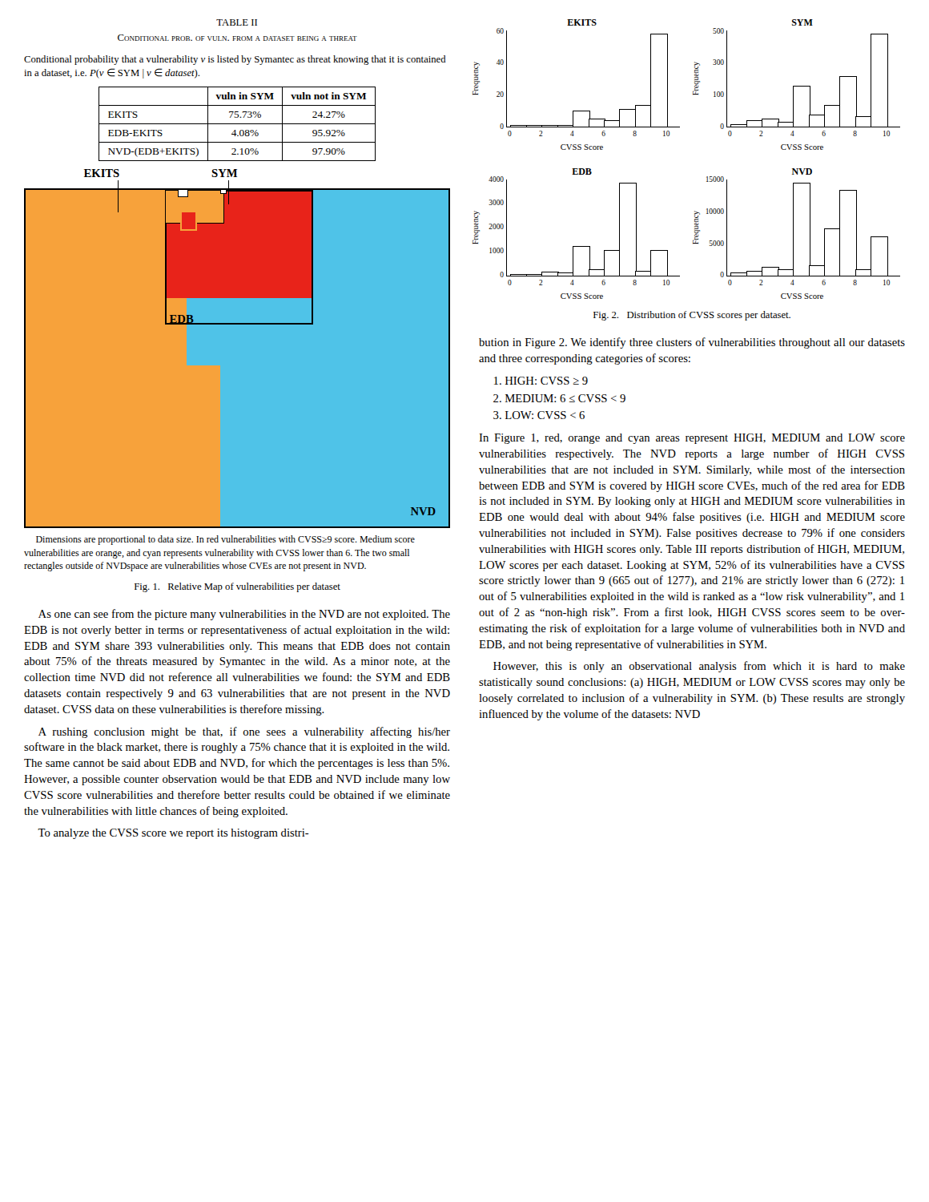TABLE II
Conditional prob. of vuln. from a dataset being a threat
Conditional probability that a vulnerability v is listed by Symantec as threat knowing that it is contained in a dataset, i.e. P(v ∈ SYM | v ∈ dataset).
| | vuln in SYM | vuln not in SYM |
| --- | --- | --- |
| EKITS | 75.73% | 24.27% |
| EDB-EKITS | 4.08% | 95.92% |
| NVD-(EDB+EKITS) | 2.10% | 97.90% |
EDB
NVD
EKITS
SYM
Dimensions are proportional to data size. In red vulnerabilities with CVSS≥9 score. Medium score vulnerabilities are orange, and cyan represents vulnerability with CVSS lower than 6. The two small rectangles outside of NVDspace are vulnerabilities whose CVEs are not present in NVD.
Fig. 1. Relative Map of vulnerabilities per dataset
As one can see from the picture many vulnerabilities in the NVD are not exploited. The EDB is not overly better in terms or representativeness of actual exploitation in the wild: EDB and SYM share 393 vulnerabilities only. This means that EDB does not contain about 75% of the threats measured by Symantec in the wild. As a minor note, at the collection time NVD did not reference all vulnerabilities we found: the SYM and EDB datasets contain respectively 9 and 63 vulnerabilities that are not present in the NVD dataset. CVSS data on these vulnerabilities is therefore missing.
A rushing conclusion might be that, if one sees a vulnerability affecting his/her software in the black market, there is roughly a 75% chance that it is exploited in the wild. The same cannot be said about EDB and NVD, for which the percentages is less than 5%. However, a possible counter observation would be that EDB and NVD include many low CVSS score vulnerabilities and therefore better results could be obtained if we eliminate the vulnerabilities with little chances of being exploited.
To analyze the CVSS score we report its histogram distri-
EKITS
0
20
40
60
Frequency
0 2 4 6 8 10
CVSS Score
SYM
0
100
300
500
Frequency
0 2 4 6 8 10
CVSS Score
EDB
0
1000
2000
3000
4000
Frequency
0 2 4 6 8 10
CVSS Score
NVD
0
5000
10000
15000
Frequency
0 2 4 6 8 10
CVSS Score
Fig. 2. Distribution of CVSS scores per dataset.
bution in Figure 2. We identify three clusters of vulnerabilities throughout all our datasets and three corresponding categories of scores:
HIGH: CVSS ≥ 9
MEDIUM: 6 ≤ CVSS < 9
LOW: CVSS < 6
In Figure 1, red, orange and cyan areas represent HIGH, MEDIUM and LOW score vulnerabilities respectively. The NVD reports a large number of HIGH CVSS vulnerabilities that are not included in SYM. Similarly, while most of the intersection between EDB and SYM is covered by HIGH score CVEs, much of the red area for EDB is not included in SYM. By looking only at HIGH and MEDIUM score vulnerabilities in EDB one would deal with about 94% false positives (i.e. HIGH and MEDIUM score vulnerabilities not included in SYM). False positives decrease to 79% if one considers vulnerabilities with HIGH scores only. Table III reports distribution of HIGH, MEDIUM, LOW scores per each dataset. Looking at SYM, 52% of its vulnerabilities have a CVSS score strictly lower than 9 (665 out of 1277), and 21% are strictly lower than 6 (272): 1 out of 5 vulnerabilities exploited in the wild is ranked as a “low risk vulnerability”, and 1 out of 2 as “non-high risk”. From a first look, HIGH CVSS scores seem to be over-estimating the risk of exploitation for a large volume of vulnerabilities both in NVD and EDB, and not being representative of vulnerabilities in SYM.
However, this is only an observational analysis from which it is hard to make statistically sound conclusions: (a) HIGH, MEDIUM or LOW CVSS scores may only be loosely correlated to inclusion of a vulnerability in SYM. (b) These results are strongly influenced by the volume of the datasets: NVD